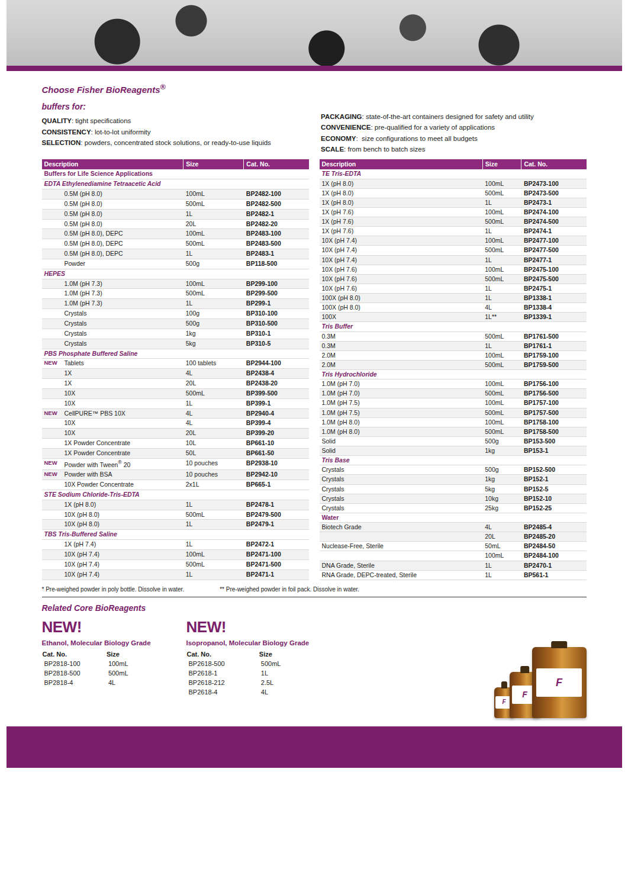Choose Fisher BioReagents®
buffers for:
QUALITY: tight specifications
CONSISTENCY: lot-to-lot uniformity
SELECTION: powders, concentrated stock solutions, or ready-to-use liquids
PACKAGING: state-of-the-art containers designed for safety and utility
CONVENIENCE: pre-qualified for a variety of applications
ECONOMY: size configurations to meet all budgets
SCALE: from bench to batch sizes
| Description | Size | Cat. No. |
| --- | --- | --- |
| Buffers for Life Science Applications |
| EDTA Ethylenediamine Tetraacetic Acid |
| | 0.5M (pH 8.0) | 100mL | BP2482-100 |
| | 0.5M (pH 8.0) | 500mL | BP2482-500 |
| | 0.5M (pH 8.0) | 1L | BP2482-1 |
| | 0.5M (pH 8.0) | 20L | BP2482-20 |
| | 0.5M (pH 8.0), DEPC | 100mL | BP2483-100 |
| | 0.5M (pH 8.0), DEPC | 500mL | BP2483-500 |
| | 0.5M (pH 8.0), DEPC | 1L | BP2483-1 |
| | Powder | 500g | BP118-500 |
| HEPES |
| | 1.0M (pH 7.3) | 100mL | BP299-100 |
| | 1.0M (pH 7.3) | 500mL | BP299-500 |
| | 1.0M (pH 7.3) | 1L | BP299-1 |
| | Crystals | 100g | BP310-100 |
| | Crystals | 500g | BP310-500 |
| | Crystals | 1kg | BP310-1 |
| | Crystals | 5kg | BP310-5 |
| PBS Phosphate Buffered Saline |
| NEW | Tablets | 100 tablets | BP2944-100 |
| | 1X | 4L | BP2438-4 |
| | 1X | 20L | BP2438-20 |
| | 10X | 500mL | BP399-500 |
| | 10X | 1L | BP399-1 |
| NEW | CellPURE™ PBS 10X | 4L | BP2940-4 |
| | 10X | 4L | BP399-4 |
| | 10X | 20L | BP399-20 |
| | 1X Powder Concentrate | 10L | BP661-10 |
| | 1X Powder Concentrate | 50L | BP661-50 |
| NEW | Powder with Tween ® 20 | 10 pouches | BP2938-10 |
| NEW | Powder with BSA | 10 pouches | BP2942-10 |
| | 10X Powder Concentrate | 2x1L | BP665-1 |
| STE Sodium Chloride-Tris-EDTA |
| | 1X (pH 8.0) | 1L | BP2478-1 |
| | 10X (pH 8.0) | 500mL | BP2479-500 |
| | 10X (pH 8.0) | 1L | BP2479-1 |
| TBS Tris-Buffered Saline |
| | 1X (pH 7.4) | 1L | BP2472-1 |
| | 10X (pH 7.4) | 100mL | BP2471-100 |
| | 10X (pH 7.4) | 500mL | BP2471-500 |
| | 10X (pH 7.4) | 1L | BP2471-1 |
| Description | Size | Cat. No. |
| --- | --- | --- |
| TE Tris-EDTA |
| 1X (pH 8.0) | 100mL | BP2473-100 |
| 1X (pH 8.0) | 500mL | BP2473-500 |
| 1X (pH 8.0) | 1L | BP2473-1 |
| 1X (pH 7.6) | 100mL | BP2474-100 |
| 1X (pH 7.6) | 500mL | BP2474-500 |
| 1X (pH 7.6) | 1L | BP2474-1 |
| 10X (pH 7.4) | 100mL | BP2477-100 |
| 10X (pH 7.4) | 500mL | BP2477-500 |
| 10X (pH 7.4) | 1L | BP2477-1 |
| 10X (pH 7.6) | 100mL | BP2475-100 |
| 10X (pH 7.6) | 500mL | BP2475-500 |
| 10X (pH 7.6) | 1L | BP2475-1 |
| 100X (pH 8.0) | 1L | BP1338-1 |
| 100X (pH 8.0) | 4L | BP1338-4 |
| 100X | 1L** | BP1339-1 |
| Tris Buffer |
| 0.3M | 500mL | BP1761-500 |
| 0.3M | 1L | BP1761-1 |
| 2.0M | 100mL | BP1759-100 |
| 2.0M | 500mL | BP1759-500 |
| Tris Hydrochloride |
| 1.0M (pH 7.0) | 100mL | BP1756-100 |
| 1.0M (pH 7.0) | 500mL | BP1756-500 |
| 1.0M (pH 7.5) | 100mL | BP1757-100 |
| 1.0M (pH 7.5) | 500mL | BP1757-500 |
| 1.0M (pH 8.0) | 100mL | BP1758-100 |
| 1.0M (pH 8.0) | 500mL | BP1758-500 |
| Solid | 500g | BP153-500 |
| Solid | 1kg | BP153-1 |
| Tris Base |
| Crystals | 500g | BP152-500 |
| Crystals | 1kg | BP152-1 |
| Crystals | 5kg | BP152-5 |
| Crystals | 10kg | BP152-10 |
| Crystals | 25kg | BP152-25 |
| Water |
| Biotech Grade | 4L | BP2485-4 |
| | 20L | BP2485-20 |
| Nuclease-Free, Sterile | 50mL | BP2484-50 |
| | 100mL | BP2484-100 |
| DNA Grade, Sterile | 1L | BP2470-1 |
| RNA Grade, DEPC-treated, Sterile | 1L | BP561-1 |
* Pre-weighed powder in poly bottle. Dissolve in water.
** Pre-weighed powder in foil pack. Dissolve in water.
Related Core BioReagents
NEW!
Ethanol, Molecular Biology Grade
| Cat. No. | Size |
| --- | --- |
| BP2818-100 | 100mL |
| BP2818-500 | 500mL |
| BP2818-4 | 4L |
NEW!
Isopropanol, Molecular Biology Grade
| Cat. No. | Size |
| --- | --- |
| BP2618-500 | 500mL |
| BP2618-1 | 1L |
| BP2618-212 | 2.5L |
| BP2618-4 | 4L |
F
F
F